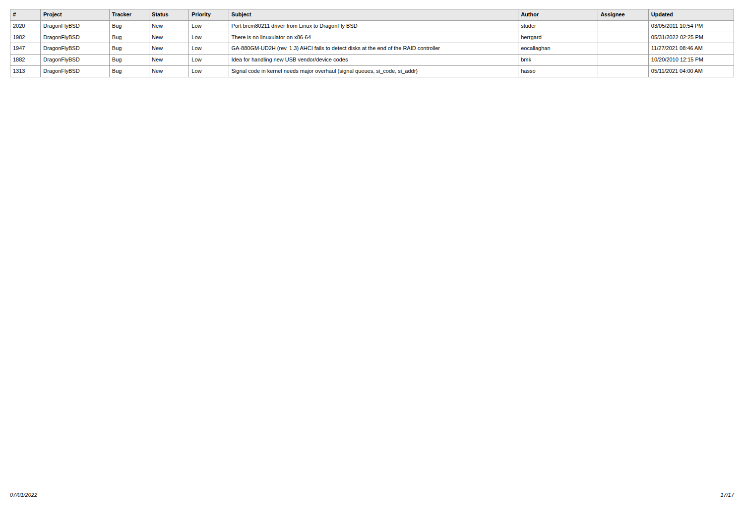| # | Project | Tracker | Status | Priority | Subject | Author | Assignee | Updated |
| --- | --- | --- | --- | --- | --- | --- | --- | --- |
| 2020 | DragonFlyBSD | Bug | New | Low | Port brcm80211 driver from Linux to DragonFly BSD | studer | | 03/05/2011 10:54 PM |
| 1982 | DragonFlyBSD | Bug | New | Low | There is no linuxulator on x86-64 | herrgard | | 05/31/2022 02:25 PM |
| 1947 | DragonFlyBSD | Bug | New | Low | GA-880GM-UD2H (rev. 1.3) AHCI fails to detect disks at the end of the RAID controller | eocallaghan | | 11/27/2021 08:46 AM |
| 1882 | DragonFlyBSD | Bug | New | Low | Idea for handling new USB vendor/device codes | bmk | | 10/20/2010 12:15 PM |
| 1313 | DragonFlyBSD | Bug | New | Low | Signal code in kernel needs major overhaul (signal queues, si_code, si_addr) | hasso | | 05/11/2021 04:00 AM |
07/01/2022 17/17